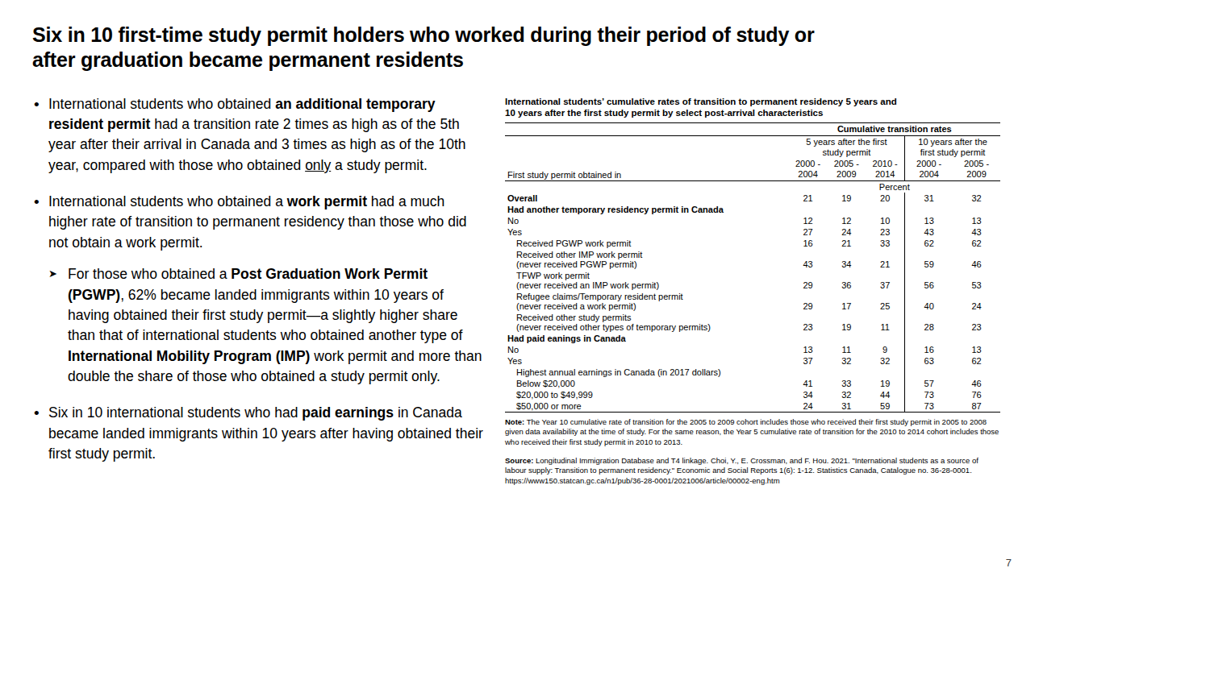Six in 10 first-time study permit holders who worked during their period of study or
after graduation became permanent residents
International students who obtained an additional temporary resident permit had a transition rate 2 times as high as of the 5th year after their arrival in Canada and 3 times as high as of the 10th year, compared with those who obtained only a study permit.
International students who obtained a work permit had a much higher rate of transition to permanent residency than those who did not obtain a work permit.
For those who obtained a Post Graduation Work Permit (PGWP), 62% became landed immigrants within 10 years of having obtained their first study permit—a slightly higher share than that of international students who obtained another type of International Mobility Program (IMP) work permit and more than double the share of those who obtained a study permit only.
Six in 10 international students who had paid earnings in Canada became landed immigrants within 10 years after having obtained their first study permit.
International students’ cumulative rates of transition to permanent residency 5 years and
10 years after the first study permit by select post-arrival characteristics
| | Cumulative transition rates |
| | 5 years after the first study permit | 10 years after the first study permit |
| First study permit obtained in | 2000 - 2004 | 2005 - 2009 | 2010 - 2014 | 2000 - 2004 | 2005 - 2009 |
| | Percent |
| Overall | 21 | 19 | 20 | 31 | 32 |
| Had another temporary residency permit in Canada | | | | | |
| No | 12 | 12 | 10 | 13 | 13 |
| Yes | 27 | 24 | 23 | 43 | 43 |
| Received PGWP work permit | 16 | 21 | 33 | 62 | 62 |
| Received other IMP work permit (never received PGWP permit) | 43 | 34 | 21 | 59 | 46 |
| TFWP work permit (never received an IMP work permit) | 29 | 36 | 37 | 56 | 53 |
| Refugee claims/Temporary resident permit (never received a work permit) | 29 | 17 | 25 | 40 | 24 |
| Received other study permits (never received other types of temporary permits) | 23 | 19 | 11 | 28 | 23 |
| Had paid eanings in Canada | | | | | |
| No | 13 | 11 | 9 | 16 | 13 |
| Yes | 37 | 32 | 32 | 63 | 62 |
| Highest annual earnings in Canada (in 2017 dollars) | | | | | |
| Below $20,000 | 41 | 33 | 19 | 57 | 46 |
| $20,000 to $49,999 | 34 | 32 | 44 | 73 | 76 |
| $50,000 or more | 24 | 31 | 59 | 73 | 87 |
Note: The Year 10 cumulative rate of transition for the 2005 to 2009 cohort includes those who received their first study permit in 2005 to 2008 given data availability at the time of study. For the same reason, the Year 5 cumulative rate of transition for the 2010 to 2014 cohort includes those who received their first study permit in 2010 to 2013.
Source: Longitudinal Immigration Database and T4 linkage. Choi, Y., E. Crossman, and F. Hou. 2021. "International students as a source of labour supply: Transition to permanent residency." Economic and Social Reports 1(6): 1-12. Statistics Canada, Catalogue no. 36-28-0001. https://www150.statcan.gc.ca/n1/pub/36-28-0001/2021006/article/00002-eng.htm
7